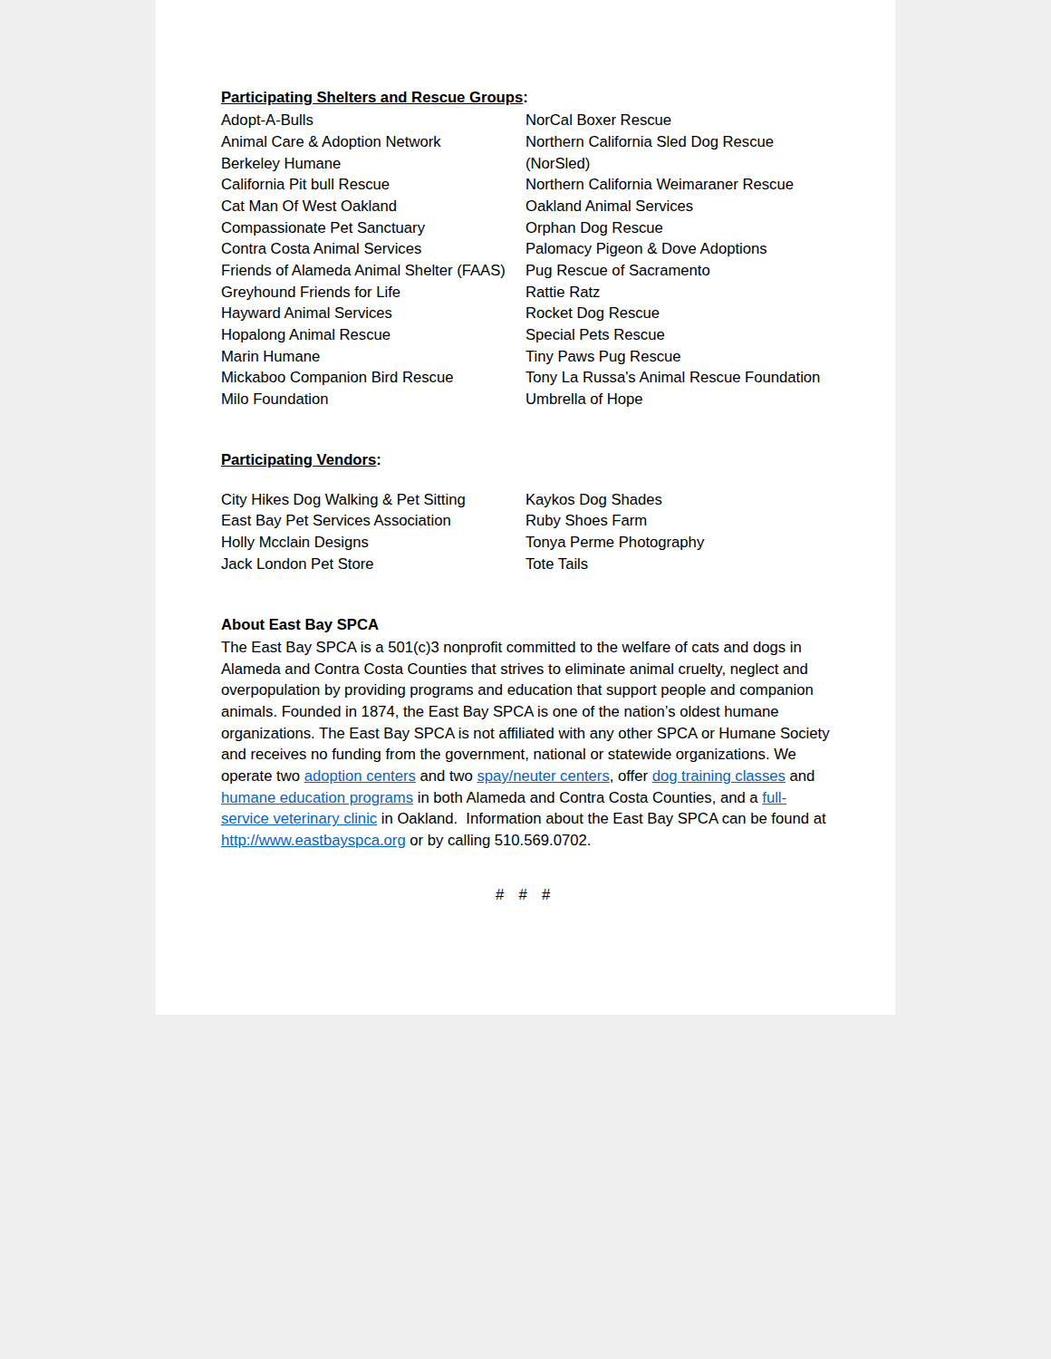Participating Shelters and Rescue Groups:
Adopt-A-Bulls
Animal Care & Adoption Network
Berkeley Humane
California Pit bull Rescue
Cat Man Of West Oakland
Compassionate Pet Sanctuary
Contra Costa Animal Services
Friends of Alameda Animal Shelter (FAAS)
Greyhound Friends for Life
Hayward Animal Services
Hopalong Animal Rescue
Marin Humane
Mickaboo Companion Bird Rescue
Milo Foundation
NorCal Boxer Rescue
Northern California Sled Dog Rescue
(NorSled)
Northern California Weimaraner Rescue
Oakland Animal Services
Orphan Dog Rescue
Palomacy Pigeon & Dove Adoptions
Pug Rescue of Sacramento
Rattie Ratz
Rocket Dog Rescue
Special Pets Rescue
Tiny Paws Pug Rescue
Tony La Russa's Animal Rescue Foundation
Umbrella of Hope
Participating Vendors:
City Hikes Dog Walking & Pet Sitting
East Bay Pet Services Association
Holly Mcclain Designs
Jack London Pet Store
Kaykos Dog Shades
Ruby Shoes Farm
Tonya Perme Photography
Tote Tails
About East Bay SPCA
The East Bay SPCA is a 501(c)3 nonprofit committed to the welfare of cats and dogs in Alameda and Contra Costa Counties that strives to eliminate animal cruelty, neglect and overpopulation by providing programs and education that support people and companion animals. Founded in 1874, the East Bay SPCA is one of the nation’s oldest humane organizations. The East Bay SPCA is not affiliated with any other SPCA or Humane Society and receives no funding from the government, national or statewide organizations. We operate two adoption centers and two spay/neuter centers, offer dog training classes and humane education programs in both Alameda and Contra Costa Counties, and a full-service veterinary clinic in Oakland. Information about the East Bay SPCA can be found at http://www.eastbayspca.org or by calling 510.569.0702.
# # #